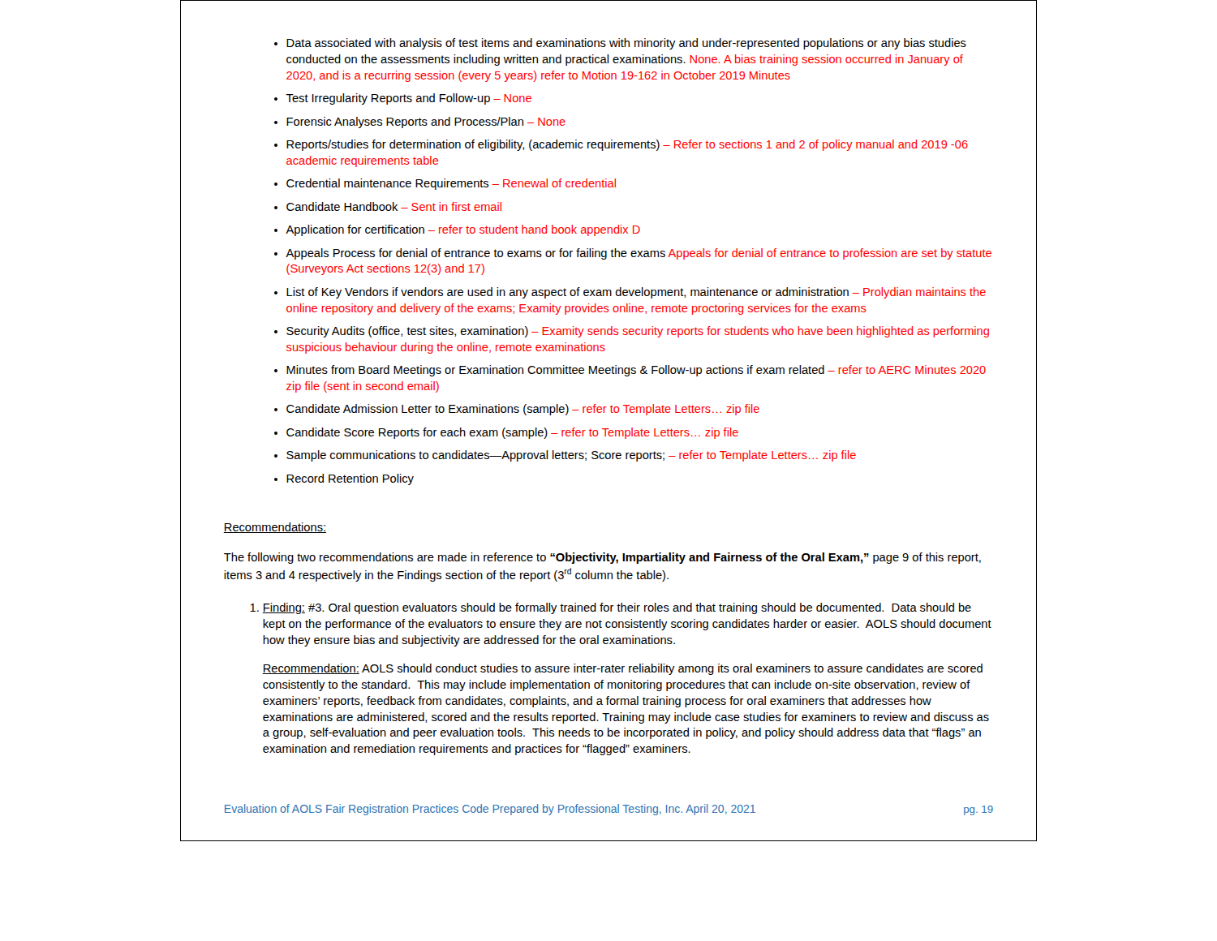Data associated with analysis of test items and examinations with minority and under-represented populations or any bias studies conducted on the assessments including written and practical examinations. None. A bias training session occurred in January of 2020, and is a recurring session (every 5 years) refer to Motion 19-162 in October 2019 Minutes
Test Irregularity Reports and Follow-up – None
Forensic Analyses Reports and Process/Plan – None
Reports/studies for determination of eligibility, (academic requirements) – Refer to sections 1 and 2 of policy manual and 2019 -06 academic requirements table
Credential maintenance Requirements – Renewal of credential
Candidate Handbook – Sent in first email
Application for certification – refer to student hand book appendix D
Appeals Process for denial of entrance to exams or for failing the exams Appeals for denial of entrance to profession are set by statute (Surveyors Act sections 12(3) and 17)
List of Key Vendors if vendors are used in any aspect of exam development, maintenance or administration – Prolydian maintains the online repository and delivery of the exams; Examity provides online, remote proctoring services for the exams
Security Audits (office, test sites, examination) – Examity sends security reports for students who have been highlighted as performing suspicious behaviour during the online, remote examinations
Minutes from Board Meetings or Examination Committee Meetings & Follow-up actions if exam related – refer to AERC Minutes 2020 zip file (sent in second email)
Candidate Admission Letter to Examinations (sample) – refer to Template Letters… zip file
Candidate Score Reports for each exam (sample) – refer to Template Letters… zip file
Sample communications to candidates—Approval letters; Score reports; – refer to Template Letters… zip file
Record Retention Policy
Recommendations:
The following two recommendations are made in reference to “Objectivity, Impartiality and Fairness of the Oral Exam,” page 9 of this report, items 3 and 4 respectively in the Findings section of the report (3rd column the table).
Finding: #3. Oral question evaluators should be formally trained for their roles and that training should be documented. Data should be kept on the performance of the evaluators to ensure they are not consistently scoring candidates harder or easier. AOLS should document how they ensure bias and subjectivity are addressed for the oral examinations.
Recommendation: AOLS should conduct studies to assure inter-rater reliability among its oral examiners to assure candidates are scored consistently to the standard. This may include implementation of monitoring procedures that can include on-site observation, review of examiners’ reports, feedback from candidates, complaints, and a formal training process for oral examiners that addresses how examinations are administered, scored and the results reported. Training may include case studies for examiners to review and discuss as a group, self-evaluation and peer evaluation tools. This needs to be incorporated in policy, and policy should address data that “flags” an examination and remediation requirements and practices for “flagged” examiners.
Evaluation of AOLS Fair Registration Practices Code Prepared by Professional Testing, Inc. April 20, 2021 pg. 19